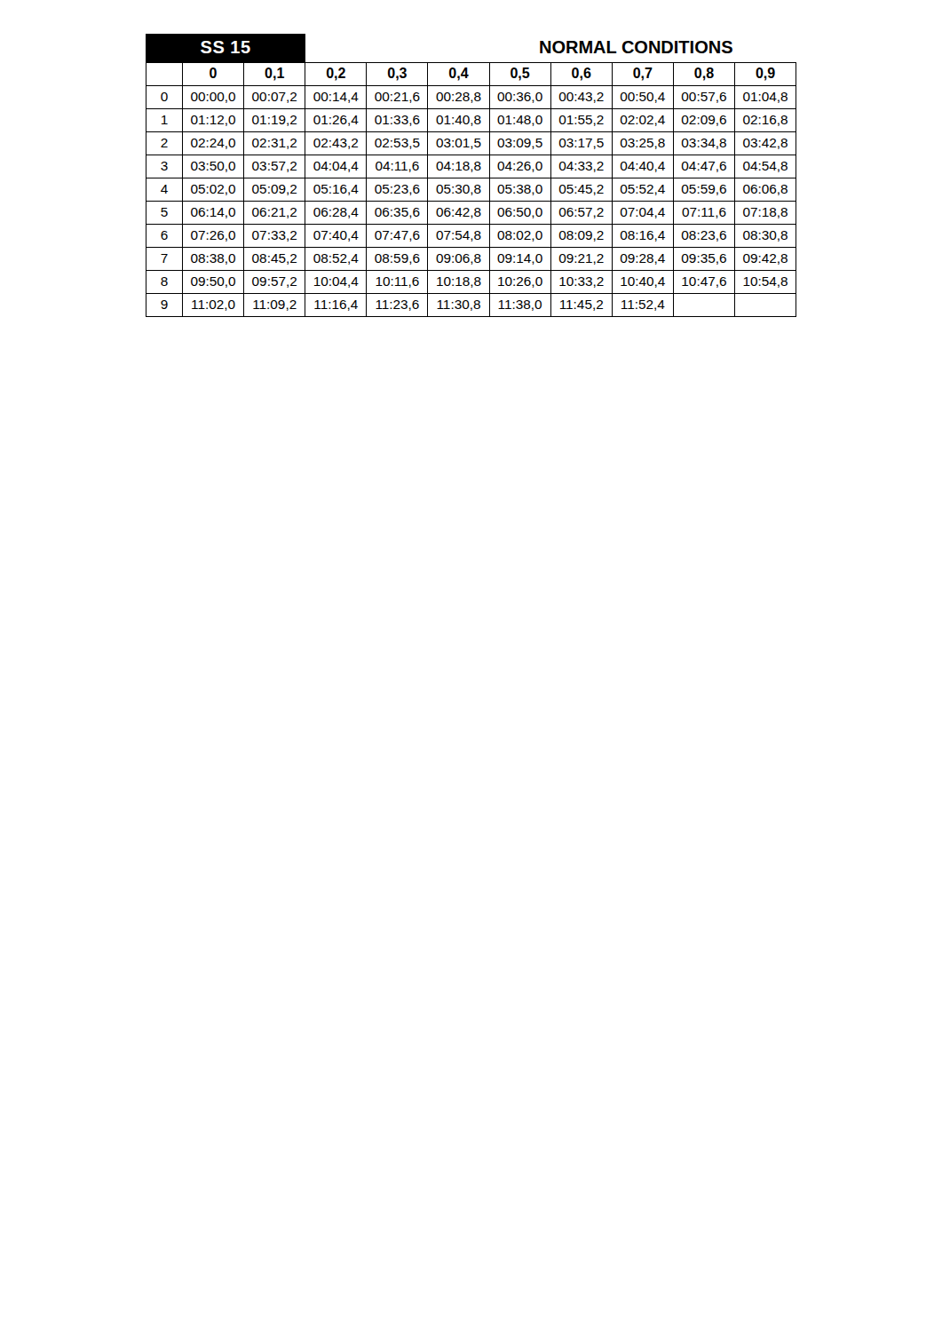| SS 15 | | NORMAL CONDITIONS |
| | 0 | 0,1 | 0,2 | 0,3 | 0,4 | 0,5 | 0,6 | 0,7 | 0,8 | 0,9 |
| 0 | 00:00,0 | 00:07,2 | 00:14,4 | 00:21,6 | 00:28,8 | 00:36,0 | 00:43,2 | 00:50,4 | 00:57,6 | 01:04,8 |
| 1 | 01:12,0 | 01:19,2 | 01:26,4 | 01:33,6 | 01:40,8 | 01:48,0 | 01:55,2 | 02:02,4 | 02:09,6 | 02:16,8 |
| 2 | 02:24,0 | 02:31,2 | 02:43,2 | 02:53,5 | 03:01,5 | 03:09,5 | 03:17,5 | 03:25,8 | 03:34,8 | 03:42,8 |
| 3 | 03:50,0 | 03:57,2 | 04:04,4 | 04:11,6 | 04:18,8 | 04:26,0 | 04:33,2 | 04:40,4 | 04:47,6 | 04:54,8 |
| 4 | 05:02,0 | 05:09,2 | 05:16,4 | 05:23,6 | 05:30,8 | 05:38,0 | 05:45,2 | 05:52,4 | 05:59,6 | 06:06,8 |
| 5 | 06:14,0 | 06:21,2 | 06:28,4 | 06:35,6 | 06:42,8 | 06:50,0 | 06:57,2 | 07:04,4 | 07:11,6 | 07:18,8 |
| 6 | 07:26,0 | 07:33,2 | 07:40,4 | 07:47,6 | 07:54,8 | 08:02,0 | 08:09,2 | 08:16,4 | 08:23,6 | 08:30,8 |
| 7 | 08:38,0 | 08:45,2 | 08:52,4 | 08:59,6 | 09:06,8 | 09:14,0 | 09:21,2 | 09:28,4 | 09:35,6 | 09:42,8 |
| 8 | 09:50,0 | 09:57,2 | 10:04,4 | 10:11,6 | 10:18,8 | 10:26,0 | 10:33,2 | 10:40,4 | 10:47,6 | 10:54,8 |
| 9 | 11:02,0 | 11:09,2 | 11:16,4 | 11:23,6 | 11:30,8 | 11:38,0 | 11:45,2 | 11:52,4 | | |